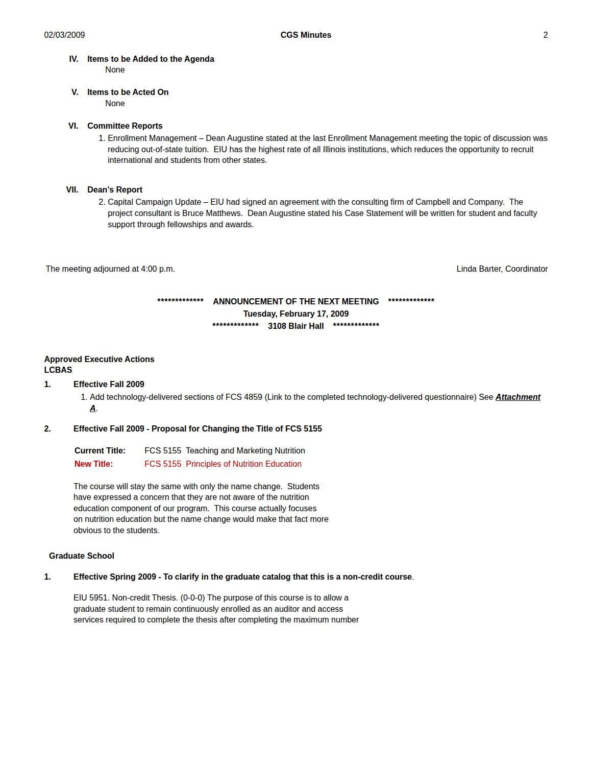02/03/2009
CGS Minutes
2
IV.
Items to be Added to the Agenda
None
V.
Items to be Acted On
None
VI.
Committee Reports
Enrollment Management – Dean Augustine stated at the last Enrollment Management meeting the topic of discussion was reducing out-of-state tuition. EIU has the highest rate of all Illinois institutions, which reduces the opportunity to recruit international and students from other states.
VII.
Dean’s Report
Capital Campaign Update – EIU had signed an agreement with the consulting firm of Campbell and Company. The project consultant is Bruce Matthews. Dean Augustine stated his Case Statement will be written for student and faculty support through fellowships and awards.
The meeting adjourned at 4:00 p.m.
Linda Barter, Coordinator
************* ANNOUNCEMENT OF THE NEXT MEETING *************
Tuesday, February 17, 2009
************* 3108 Blair Hall *************
Approved Executive Actions
LCBAS
1.
Effective Fall 2009
Add technology-delivered sections of FCS 4859 (Link to the completed technology-delivered questionnaire) See Attachment A.
2.
Effective Fall 2009 - Proposal for Changing the Title of FCS 5155
| Current Title: | FCS 5155 Teaching and Marketing Nutrition |
| New Title: | FCS 5155 Principles of Nutrition Education |
The course will stay the same with only the name change. Students
have expressed a concern that they are not aware of the nutrition
education component of our program. This course actually focuses
on nutrition education but the name change would make that fact more
obvious to the students.
Graduate School
1.
Effective Spring 2009 - To clarify in the graduate catalog that this is a non-credit course.
EIU 5951. Non-credit Thesis. (0-0-0) The purpose of this course is to allow a
graduate student to remain continuously enrolled as an auditor and access
services required to complete the thesis after completing the maximum number